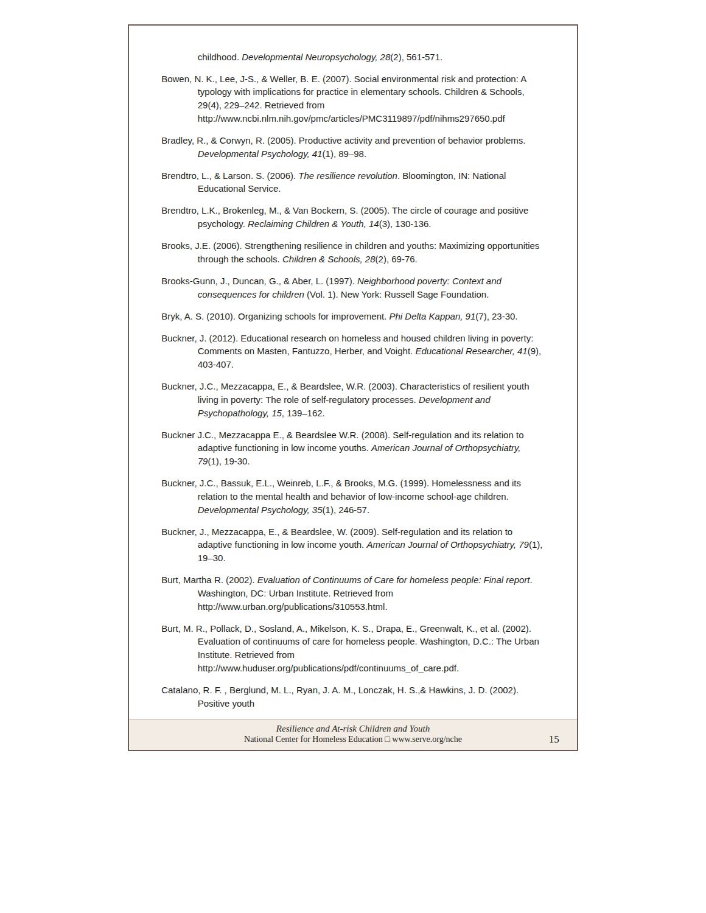childhood. Developmental Neuropsychology, 28(2), 561-571.
Bowen, N. K., Lee, J-S., & Weller, B. E. (2007). Social environmental risk and protection: A typology with implications for practice in elementary schools. Children & Schools, 29(4), 229–242. Retrieved from http://www.ncbi.nlm.nih.gov/pmc/articles/PMC3119897/pdf/nihms297650.pdf
Bradley, R., & Corwyn, R. (2005). Productive activity and prevention of behavior problems. Developmental Psychology, 41(1), 89–98.
Brendtro, L., & Larson. S. (2006). The resilience revolution. Bloomington, IN: National Educational Service.
Brendtro, L.K., Brokenleg, M., & Van Bockern, S. (2005). The circle of courage and positive psychology. Reclaiming Children & Youth, 14(3), 130-136.
Brooks, J.E. (2006). Strengthening resilience in children and youths: Maximizing opportunities through the schools. Children & Schools, 28(2), 69-76.
Brooks-Gunn, J., Duncan, G., & Aber, L. (1997). Neighborhood poverty: Context and consequences for children (Vol. 1). New York: Russell Sage Foundation.
Bryk, A. S. (2010). Organizing schools for improvement. Phi Delta Kappan, 91(7), 23-30.
Buckner, J. (2012). Educational research on homeless and housed children living in poverty: Comments on Masten, Fantuzzo, Herber, and Voight. Educational Researcher, 41(9), 403-407.
Buckner, J.C., Mezzacappa, E., & Beardslee, W.R. (2003). Characteristics of resilient youth living in poverty: The role of self-regulatory processes. Development and Psychopathology, 15, 139–162.
Buckner J.C., Mezzacappa E., & Beardslee W.R. (2008). Self-regulation and its relation to adaptive functioning in low income youths. American Journal of Orthopsychiatry, 79(1), 19-30.
Buckner, J.C., Bassuk, E.L., Weinreb, L.F., & Brooks, M.G. (1999). Homelessness and its relation to the mental health and behavior of low-income school-age children. Developmental Psychology, 35(1), 246-57.
Buckner, J., Mezzacappa, E., & Beardslee, W. (2009). Self-regulation and its relation to adaptive functioning in low income youth. American Journal of Orthopsychiatry, 79(1), 19–30.
Burt, Martha R. (2002). Evaluation of Continuums of Care for homeless people: Final report. Washington, DC: Urban Institute. Retrieved from http://www.urban.org/publications/310553.html.
Burt, M. R., Pollack, D., Sosland, A., Mikelson, K. S., Drapa, E., Greenwalt, K., et al. (2002). Evaluation of continuums of care for homeless people. Washington, D.C.: The Urban Institute. Retrieved from http://www.huduser.org/publications/pdf/continuums_of_care.pdf.
Catalano, R. F. , Berglund, M. L., Ryan, J. A. M., Lonczak, H. S.,& Hawkins, J. D. (2002). Positive youth
Resilience and At-risk Children and Youth
National Center for Homeless Education □ www.serve.org/nche
15